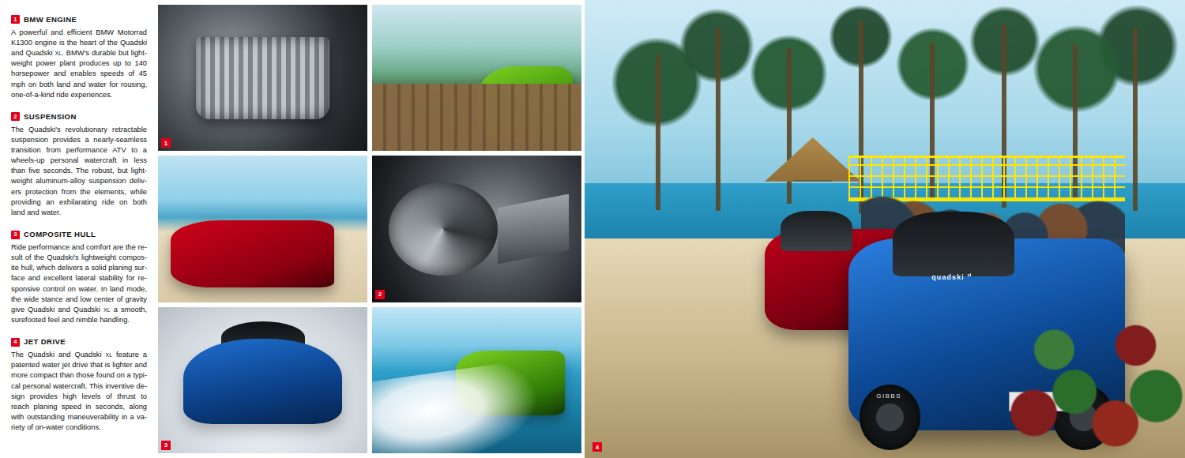1 BMW ENGINE
A powerful and efficient BMW Motorrad K1300 engine is the heart of the Quadski and Quadski XL. BMW's durable but lightweight power plant produces up to 140 horsepower and enables speeds of 45 mph on both land and water for rousing, one-of-a-kind ride experiences.
2 SUSPENSION
The Quadski's revolutionary retractable suspension provides a nearly-seamless transition from performance ATV to a wheels-up personal watercraft in less than five seconds. The robust, but lightweight aluminum-alloy suspension delivers protection from the elements, while providing an exhilarating ride on both land and water.
3 COMPOSITE HULL
Ride performance and comfort are the result of the Quadski's lightweight composite hull, which delivers a solid planing surface and excellent lateral stability for responsive control on water. In land mode, the wide stance and low center of gravity give Quadski and Quadski XL a smooth, surefooted feel and nimble handling.
4 JET DRIVE
The Quadski and Quadski XL feature a patented water jet drive that is lighter and more compact than those found on a typical personal watercraft. This inventive design provides high levels of thrust to reach planing speed in seconds, along with outstanding maneuverability in a variety of on-water conditions.
1
2
3
quadski XL
GIBBS
4